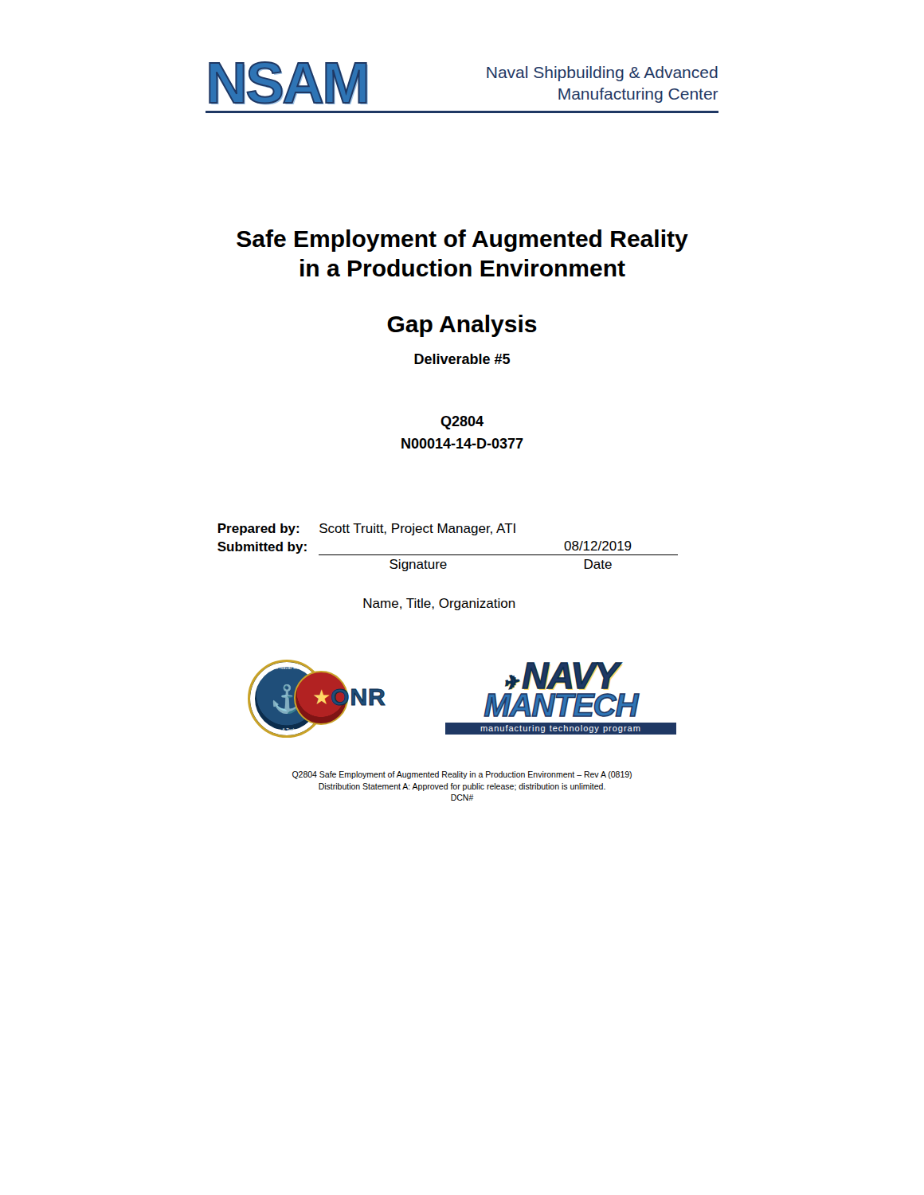NSAM
Naval Shipbuilding & Advanced
Manufacturing Center
Safe Employment of Augmented Reality
in a Production Environment
Gap Analysis
Deliverable #5
Q2804
N00014-14-D-0377
| Prepared by: | Scott Truitt, Project Manager, ATI |
| Submitted by: | | 08/12/2019 |
| | Signature | Date |
Name, Title, Organization
⚓
★
ONR
✈NAVY
MANTECH
manufacturing technology program
Q2804 Safe Employment of Augmented Reality in a Production Environment – Rev A (0819)
Distribution Statement A: Approved for public release; distribution is unlimited.
DCN#